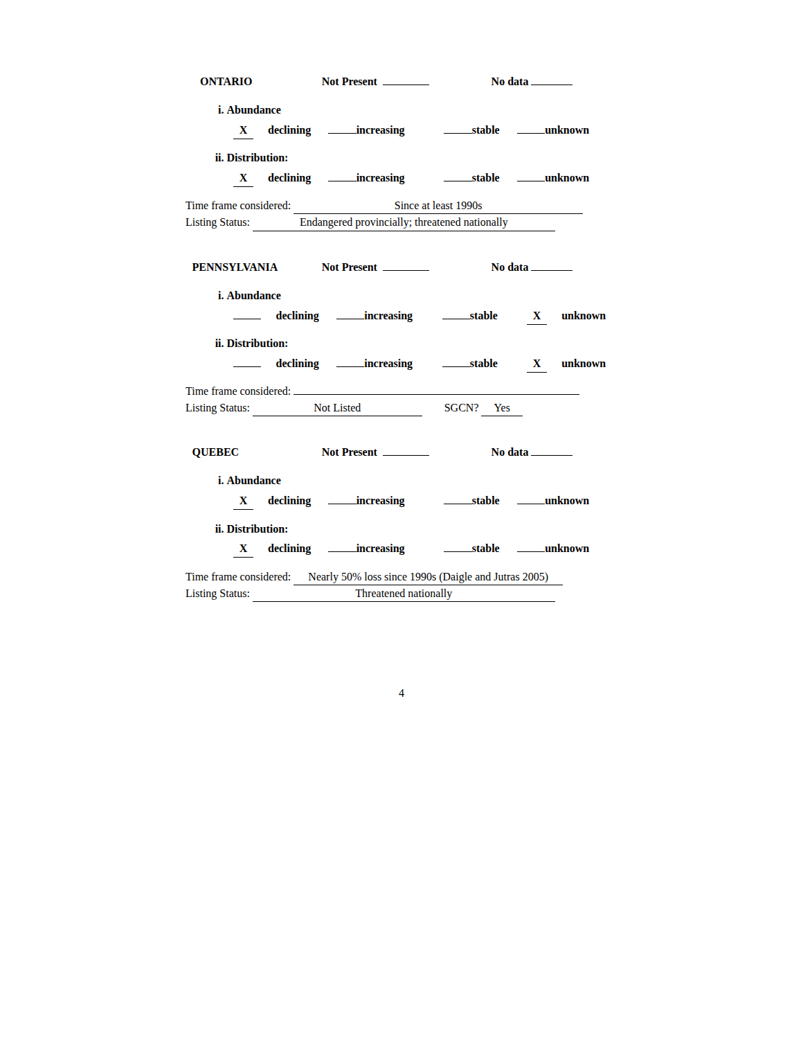ONTARIO Not Present No data
Abundance
X declining increasing stable unknown
Distribution:
X declining increasing stable unknown
Time frame considered: Since at least 1990s
Listing Status: Endangered provincially; threatened nationally
PENNSYLVANIA Not Present No data
Abundance
declining increasing stable X unknown
Distribution:
declining increasing stable X unknown
Time frame considered:
Listing Status: Not Listed SGCN? Yes
QUEBEC Not Present No data
Abundance
X declining increasing stable unknown
Distribution:
X declining increasing stable unknown
Time frame considered: Nearly 50% loss since 1990s (Daigle and Jutras 2005)
Listing Status: Threatened nationally
4